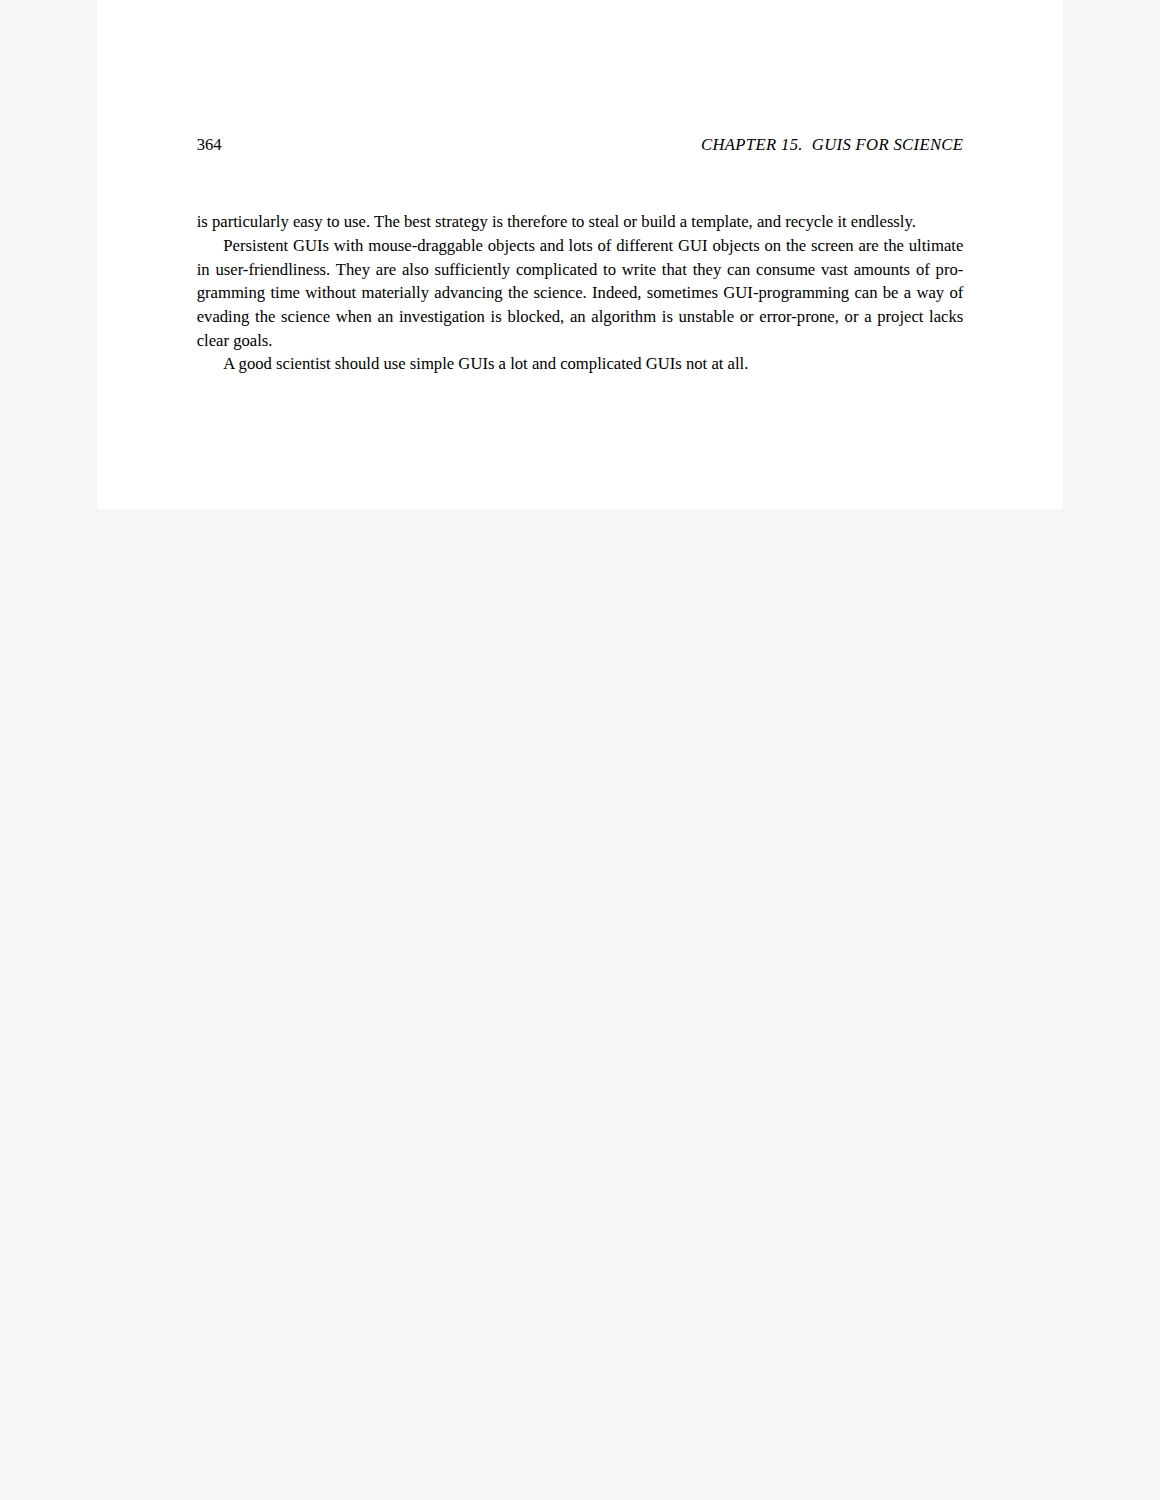364 Chapter 15. GUIs for Science
is particularly easy to use. The best strategy is therefore to steal or build a template, and recycle it endlessly.
Persistent GUIs with mouse-draggable objects and lots of different GUI objects on the screen are the ultimate in user-friendliness. They are also sufficiently complicated to write that they can consume vast amounts of programming time without materially advancing the science. Indeed, sometimes GUI-programming can be a way of evading the science when an investigation is blocked, an algorithm is unstable or error-prone, or a project lacks clear goals.
A good scientist should use simple GUIs a lot and complicated GUIs not at all.